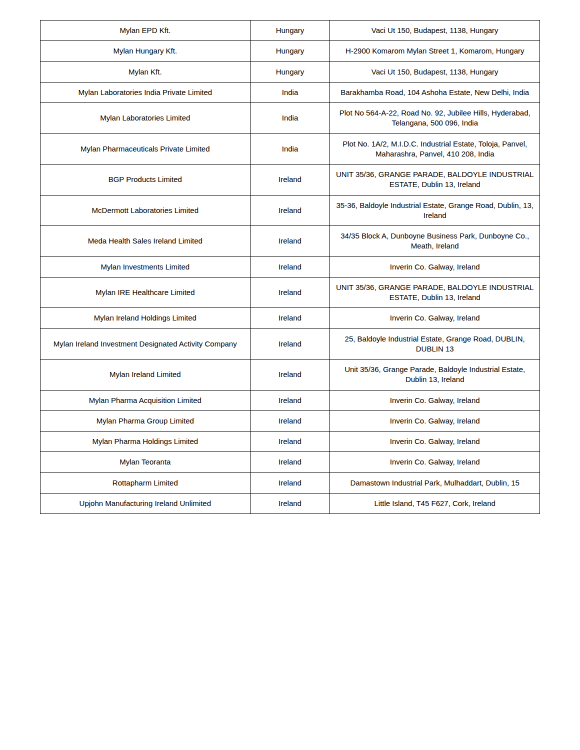| Mylan EPD Kft. | Hungary | Vaci Ut 150, Budapest, 1138, Hungary |
| Mylan Hungary Kft. | Hungary | H-2900 Komarom Mylan Street 1, Komarom, Hungary |
| Mylan Kft. | Hungary | Vaci Ut 150, Budapest, 1138, Hungary |
| Mylan Laboratories India Private Limited | India | Barakhamba Road, 104 Ashoha Estate, New Delhi, India |
| Mylan Laboratories Limited | India | Plot No 564-A-22, Road No. 92, Jubilee Hills, Hyderabad, Telangana, 500 096, India |
| Mylan Pharmaceuticals Private Limited | India | Plot No. 1A/2, M.I.D.C. Industrial Estate, Toloja, Panvel, Maharashra, Panvel, 410 208, India |
| BGP Products Limited | Ireland | UNIT 35/36, GRANGE PARADE, BALDOYLE INDUSTRIAL ESTATE, Dublin 13, Ireland |
| McDermott Laboratories Limited | Ireland | 35-36, Baldoyle Industrial Estate, Grange Road, Dublin, 13, Ireland |
| Meda Health Sales Ireland Limited | Ireland | 34/35 Block A, Dunboyne Business Park, Dunboyne Co., Meath, Ireland |
| Mylan Investments Limited | Ireland | Inverin Co. Galway, Ireland |
| Mylan IRE Healthcare Limited | Ireland | UNIT 35/36, GRANGE PARADE, BALDOYLE INDUSTRIAL ESTATE, Dublin 13, Ireland |
| Mylan Ireland Holdings Limited | Ireland | Inverin Co. Galway, Ireland |
| Mylan Ireland Investment Designated Activity Company | Ireland | 25, Baldoyle Industrial Estate, Grange Road, DUBLIN, DUBLIN 13 |
| Mylan Ireland Limited | Ireland | Unit 35/36, Grange Parade, Baldoyle Industrial Estate, Dublin 13, Ireland |
| Mylan Pharma Acquisition Limited | Ireland | Inverin Co. Galway, Ireland |
| Mylan Pharma Group Limited | Ireland | Inverin Co. Galway, Ireland |
| Mylan Pharma Holdings Limited | Ireland | Inverin Co. Galway, Ireland |
| Mylan Teoranta | Ireland | Inverin Co. Galway, Ireland |
| Rottapharm Limited | Ireland | Damastown Industrial Park, Mulhaddart, Dublin, 15 |
| Upjohn Manufacturing Ireland Unlimited | Ireland | Little Island, T45 F627, Cork, Ireland |